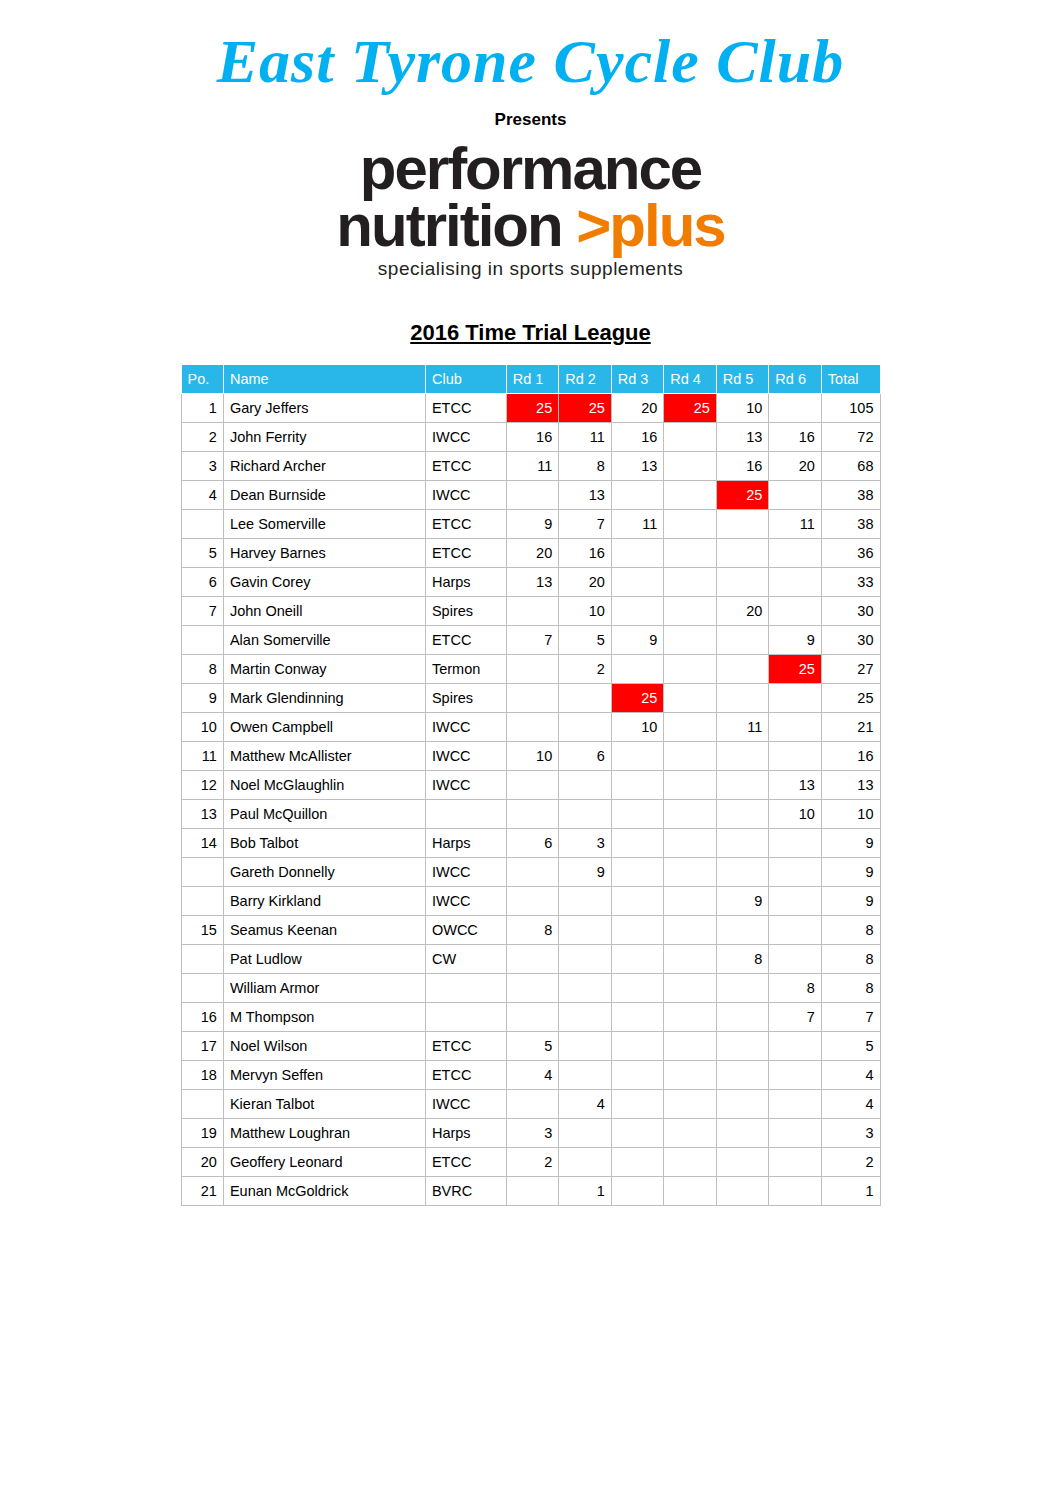East Tyrone Cycle Club
Presents
performance
nutrition >plus
specialising in sports supplements
2016 Time Trial League
| Po. | Name | Club | Rd 1 | Rd 2 | Rd 3 | Rd 4 | Rd 5 | Rd 6 | Total |
| --- | --- | --- | --- | --- | --- | --- | --- | --- | --- |
| 1 | Gary Jeffers | ETCC | 25 | 25 | 20 | 25 | 10 | | 105 |
| 2 | John Ferrity | IWCC | 16 | 11 | 16 | | 13 | 16 | 72 |
| 3 | Richard Archer | ETCC | 11 | 8 | 13 | | 16 | 20 | 68 |
| 4 | Dean Burnside | IWCC | | 13 | | | 25 | | 38 |
| | Lee Somerville | ETCC | 9 | 7 | 11 | | | 11 | 38 |
| 5 | Harvey Barnes | ETCC | 20 | 16 | | | | | 36 |
| 6 | Gavin Corey | Harps | 13 | 20 | | | | | 33 |
| 7 | John Oneill | Spires | | 10 | | | 20 | | 30 |
| | Alan Somerville | ETCC | 7 | 5 | 9 | | | 9 | 30 |
| 8 | Martin Conway | Termon | | 2 | | | | 25 | 27 |
| 9 | Mark Glendinning | Spires | | | 25 | | | | 25 |
| 10 | Owen Campbell | IWCC | | | 10 | | 11 | | 21 |
| 11 | Matthew McAllister | IWCC | 10 | 6 | | | | | 16 |
| 12 | Noel McGlaughlin | IWCC | | | | | | 13 | 13 |
| 13 | Paul McQuillon | | | | | | | 10 | 10 |
| 14 | Bob Talbot | Harps | 6 | 3 | | | | | 9 |
| | Gareth Donnelly | IWCC | | 9 | | | | | 9 |
| | Barry Kirkland | IWCC | | | | | 9 | | 9 |
| 15 | Seamus Keenan | OWCC | 8 | | | | | | 8 |
| | Pat Ludlow | CW | | | | | 8 | | 8 |
| | William Armor | | | | | | | 8 | 8 |
| 16 | M Thompson | | | | | | | 7 | 7 |
| 17 | Noel Wilson | ETCC | 5 | | | | | | 5 |
| 18 | Mervyn Seffen | ETCC | 4 | | | | | | 4 |
| | Kieran Talbot | IWCC | | 4 | | | | | 4 |
| 19 | Matthew Loughran | Harps | 3 | | | | | | 3 |
| 20 | Geoffery Leonard | ETCC | 2 | | | | | | 2 |
| 21 | Eunan McGoldrick | BVRC | | 1 | | | | | 1 |